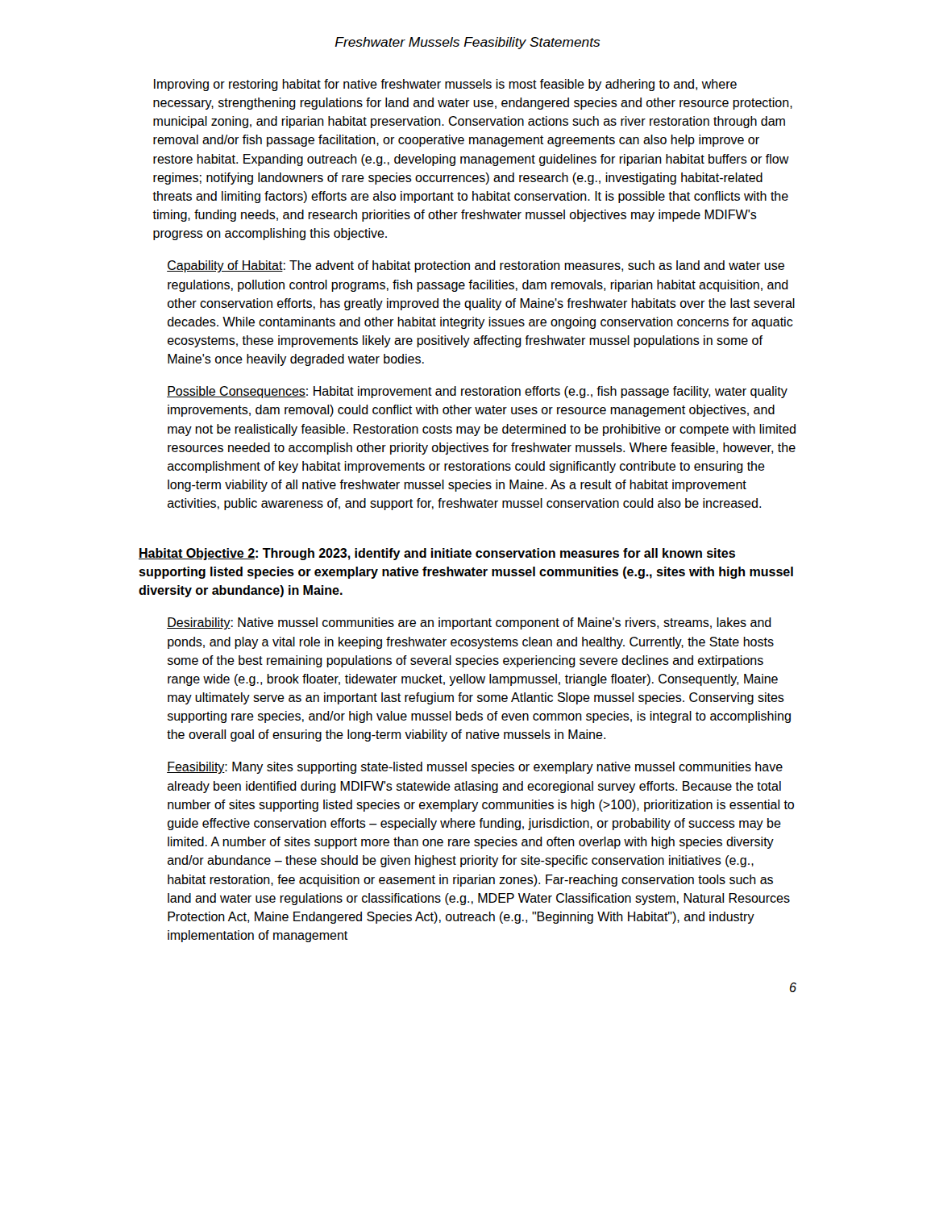Freshwater Mussels Feasibility Statements
Improving or restoring habitat for native freshwater mussels is most feasible by adhering to and, where necessary, strengthening regulations for land and water use, endangered species and other resource protection, municipal zoning, and riparian habitat preservation. Conservation actions such as river restoration through dam removal and/or fish passage facilitation, or cooperative management agreements can also help improve or restore habitat. Expanding outreach (e.g., developing management guidelines for riparian habitat buffers or flow regimes; notifying landowners of rare species occurrences) and research (e.g., investigating habitat-related threats and limiting factors) efforts are also important to habitat conservation. It is possible that conflicts with the timing, funding needs, and research priorities of other freshwater mussel objectives may impede MDIFW's progress on accomplishing this objective.
Capability of Habitat: The advent of habitat protection and restoration measures, such as land and water use regulations, pollution control programs, fish passage facilities, dam removals, riparian habitat acquisition, and other conservation efforts, has greatly improved the quality of Maine's freshwater habitats over the last several decades. While contaminants and other habitat integrity issues are ongoing conservation concerns for aquatic ecosystems, these improvements likely are positively affecting freshwater mussel populations in some of Maine's once heavily degraded water bodies.
Possible Consequences: Habitat improvement and restoration efforts (e.g., fish passage facility, water quality improvements, dam removal) could conflict with other water uses or resource management objectives, and may not be realistically feasible. Restoration costs may be determined to be prohibitive or compete with limited resources needed to accomplish other priority objectives for freshwater mussels. Where feasible, however, the accomplishment of key habitat improvements or restorations could significantly contribute to ensuring the long-term viability of all native freshwater mussel species in Maine. As a result of habitat improvement activities, public awareness of, and support for, freshwater mussel conservation could also be increased.
Habitat Objective 2: Through 2023, identify and initiate conservation measures for all known sites supporting listed species or exemplary native freshwater mussel communities (e.g., sites with high mussel diversity or abundance) in Maine.
Desirability: Native mussel communities are an important component of Maine's rivers, streams, lakes and ponds, and play a vital role in keeping freshwater ecosystems clean and healthy. Currently, the State hosts some of the best remaining populations of several species experiencing severe declines and extirpations range wide (e.g., brook floater, tidewater mucket, yellow lampmussel, triangle floater). Consequently, Maine may ultimately serve as an important last refugium for some Atlantic Slope mussel species. Conserving sites supporting rare species, and/or high value mussel beds of even common species, is integral to accomplishing the overall goal of ensuring the long-term viability of native mussels in Maine.
Feasibility: Many sites supporting state-listed mussel species or exemplary native mussel communities have already been identified during MDIFW's statewide atlasing and ecoregional survey efforts. Because the total number of sites supporting listed species or exemplary communities is high (>100), prioritization is essential to guide effective conservation efforts – especially where funding, jurisdiction, or probability of success may be limited. A number of sites support more than one rare species and often overlap with high species diversity and/or abundance – these should be given highest priority for site-specific conservation initiatives (e.g., habitat restoration, fee acquisition or easement in riparian zones). Far-reaching conservation tools such as land and water use regulations or classifications (e.g., MDEP Water Classification system, Natural Resources Protection Act, Maine Endangered Species Act), outreach (e.g., "Beginning With Habitat"), and industry implementation of management
6